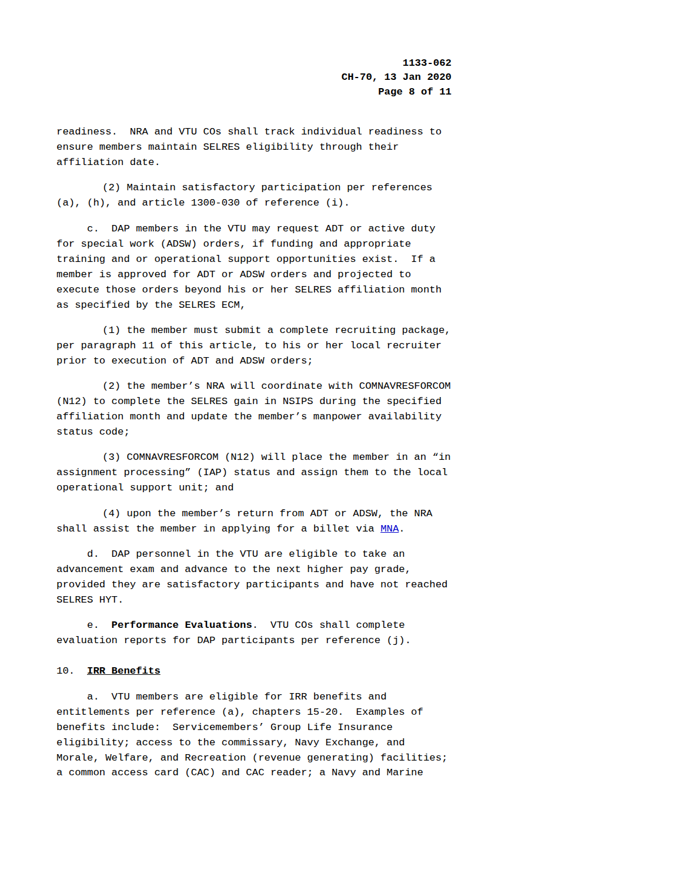1133-062
CH-70, 13 Jan 2020
Page 8 of 11
readiness. NRA and VTU COs shall track individual readiness to ensure members maintain SELRES eligibility through their affiliation date.
(2) Maintain satisfactory participation per references (a), (h), and article 1300-030 of reference (i).
c. DAP members in the VTU may request ADT or active duty for special work (ADSW) orders, if funding and appropriate training and or operational support opportunities exist. If a member is approved for ADT or ADSW orders and projected to execute those orders beyond his or her SELRES affiliation month as specified by the SELRES ECM,
(1) the member must submit a complete recruiting package, per paragraph 11 of this article, to his or her local recruiter prior to execution of ADT and ADSW orders;
(2) the member’s NRA will coordinate with COMNAVRESFORCOM (N12) to complete the SELRES gain in NSIPS during the specified affiliation month and update the member’s manpower availability status code;
(3) COMNAVRESFORCOM (N12) will place the member in an “in assignment processing” (IAP) status and assign them to the local operational support unit; and
(4) upon the member’s return from ADT or ADSW, the NRA shall assist the member in applying for a billet via MNA.
d. DAP personnel in the VTU are eligible to take an advancement exam and advance to the next higher pay grade, provided they are satisfactory participants and have not reached SELRES HYT.
e. Performance Evaluations. VTU COs shall complete evaluation reports for DAP participants per reference (j).
10. IRR Benefits
a. VTU members are eligible for IRR benefits and entitlements per reference (a), chapters 15-20. Examples of benefits include: Servicemembers’ Group Life Insurance eligibility; access to the commissary, Navy Exchange, and Morale, Welfare, and Recreation (revenue generating) facilities; a common access card (CAC) and CAC reader; a Navy and Marine